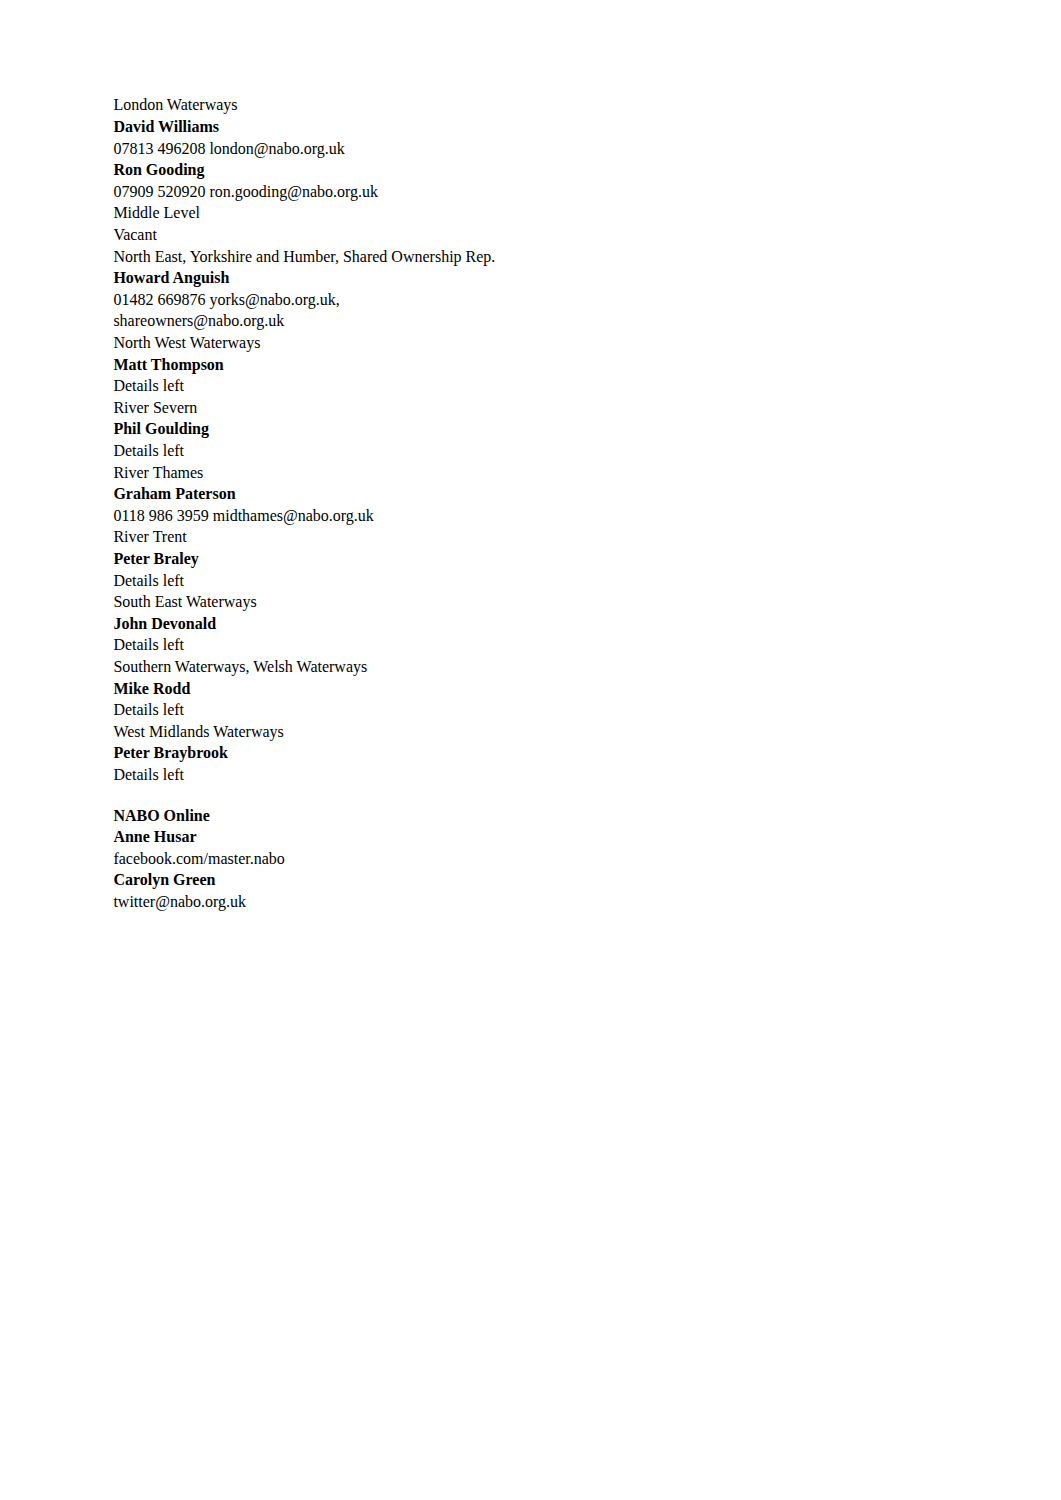London Waterways
David Williams
07813 496208 london@nabo.org.uk
Ron Gooding
07909 520920 ron.gooding@nabo.org.uk
Middle Level
Vacant
North East, Yorkshire and Humber, Shared Ownership Rep.
Howard Anguish
01482 669876 yorks@nabo.org.uk,
shareowners@nabo.org.uk
North West Waterways
Matt Thompson
Details left
River Severn
Phil Goulding
Details left
River Thames
Graham Paterson
0118 986 3959 midthames@nabo.org.uk
River Trent
Peter Braley
Details left
South East Waterways
John Devonald
Details left
Southern Waterways, Welsh Waterways
Mike Rodd
Details left
West Midlands Waterways
Peter Braybrook
Details left
NABO Online
Anne Husar
facebook.com/master.nabo
Carolyn Green
twitter@nabo.org.uk